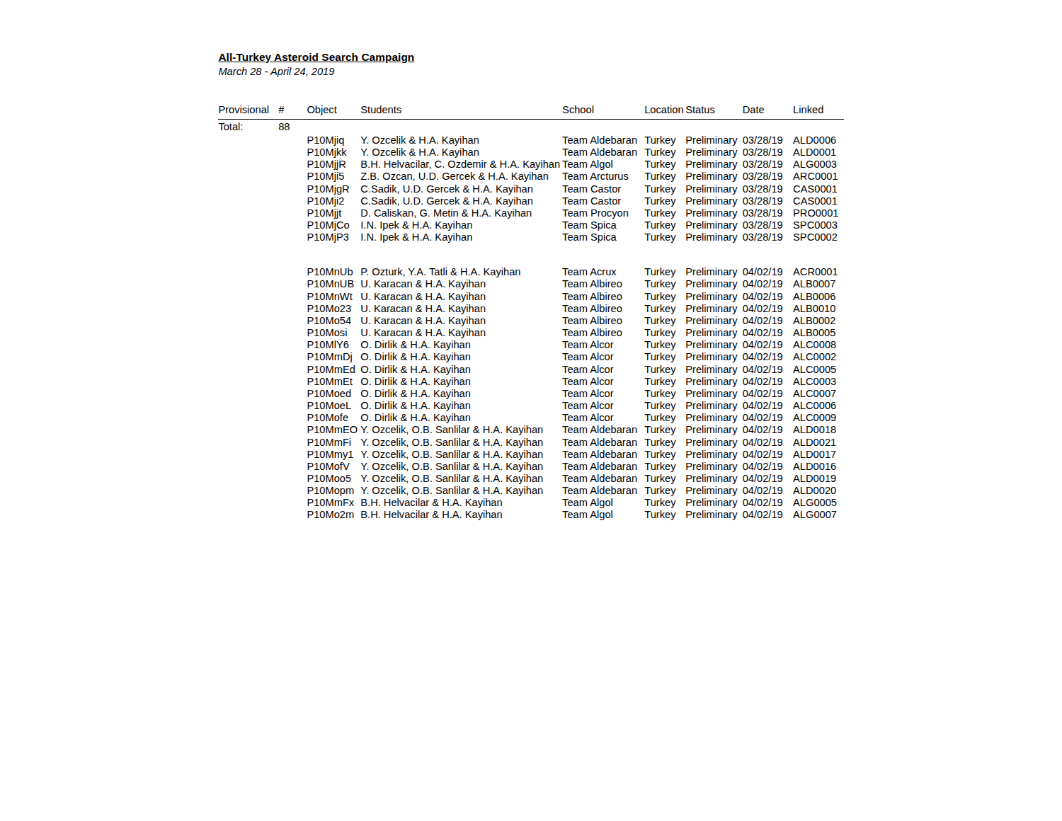All-Turkey Asteroid Search Campaign
March 28 - April 24, 2019
| Provisional | # | Object | Students | School | Location | Status | Date | Linked |
| --- | --- | --- | --- | --- | --- | --- | --- | --- |
| Total: | 88 | | | | | | | |
| | | P10Mjiq | Y. Ozcelik & H.A. Kayihan | Team Aldebaran | Turkey | Preliminary | 03/28/19 | ALD0006 |
| | | P10Mjkk | Y. Ozcelik & H.A. Kayihan | Team Aldebaran | Turkey | Preliminary | 03/28/19 | ALD0001 |
| | | P10MjjR | B.H. Helvacilar, C. Ozdemir & H.A. Kayihan | Team Algol | Turkey | Preliminary | 03/28/19 | ALG0003 |
| | | P10Mji5 | Z.B. Ozcan, U.D. Gercek & H.A. Kayihan | Team Arcturus | Turkey | Preliminary | 03/28/19 | ARC0001 |
| | | P10MjgR | C.Sadik, U.D. Gercek & H.A. Kayihan | Team Castor | Turkey | Preliminary | 03/28/19 | CAS0001 |
| | | P10Mji2 | C.Sadik, U.D. Gercek & H.A. Kayihan | Team Castor | Turkey | Preliminary | 03/28/19 | CAS0001 |
| | | P10Mjjt | D. Caliskan, G. Metin & H.A. Kayihan | Team Procyon | Turkey | Preliminary | 03/28/19 | PRO0001 |
| | | P10MjCo | I.N. Ipek & H.A. Kayihan | Team Spica | Turkey | Preliminary | 03/28/19 | SPC0003 |
| | | P10MjP3 | I.N. Ipek & H.A. Kayihan | Team Spica | Turkey | Preliminary | 03/28/19 | SPC0002 |
| | | P10MnUb | P. Ozturk, Y.A. Tatli & H.A. Kayihan | Team Acrux | Turkey | Preliminary | 04/02/19 | ACR0001 |
| | | P10MnUB | U. Karacan & H.A. Kayihan | Team Albireo | Turkey | Preliminary | 04/02/19 | ALB0007 |
| | | P10MnWt | U. Karacan & H.A. Kayihan | Team Albireo | Turkey | Preliminary | 04/02/19 | ALB0006 |
| | | P10Mo23 | U. Karacan & H.A. Kayihan | Team Albireo | Turkey | Preliminary | 04/02/19 | ALB0010 |
| | | P10Mo54 | U. Karacan & H.A. Kayihan | Team Albireo | Turkey | Preliminary | 04/02/19 | ALB0002 |
| | | P10Mosi | U. Karacan & H.A. Kayihan | Team Albireo | Turkey | Preliminary | 04/02/19 | ALB0005 |
| | | P10MlY6 | O. Dirlik & H.A. Kayihan | Team Alcor | Turkey | Preliminary | 04/02/19 | ALC0008 |
| | | P10MmDj | O. Dirlik & H.A. Kayihan | Team Alcor | Turkey | Preliminary | 04/02/19 | ALC0002 |
| | | P10MmEd | O. Dirlik & H.A. Kayihan | Team Alcor | Turkey | Preliminary | 04/02/19 | ALC0005 |
| | | P10MmEt | O. Dirlik & H.A. Kayihan | Team Alcor | Turkey | Preliminary | 04/02/19 | ALC0003 |
| | | P10Moed | O. Dirlik & H.A. Kayihan | Team Alcor | Turkey | Preliminary | 04/02/19 | ALC0007 |
| | | P10MoeL | O. Dirlik & H.A. Kayihan | Team Alcor | Turkey | Preliminary | 04/02/19 | ALC0006 |
| | | P10Mofe | O. Dirlik & H.A. Kayihan | Team Alcor | Turkey | Preliminary | 04/02/19 | ALC0009 |
| | | P10MmEO | Y. Ozcelik, O.B. Sanlilar & H.A. Kayihan | Team Aldebaran | Turkey | Preliminary | 04/02/19 | ALD0018 |
| | | P10MmFi | Y. Ozcelik, O.B. Sanlilar & H.A. Kayihan | Team Aldebaran | Turkey | Preliminary | 04/02/19 | ALD0021 |
| | | P10Mmy1 | Y. Ozcelik, O.B. Sanlilar & H.A. Kayihan | Team Aldebaran | Turkey | Preliminary | 04/02/19 | ALD0017 |
| | | P10MofV | Y. Ozcelik, O.B. Sanlilar & H.A. Kayihan | Team Aldebaran | Turkey | Preliminary | 04/02/19 | ALD0016 |
| | | P10Moo5 | Y. Ozcelik, O.B. Sanlilar & H.A. Kayihan | Team Aldebaran | Turkey | Preliminary | 04/02/19 | ALD0019 |
| | | P10Mopm | Y. Ozcelik, O.B. Sanlilar & H.A. Kayihan | Team Aldebaran | Turkey | Preliminary | 04/02/19 | ALD0020 |
| | | P10MmFx | B.H. Helvacilar & H.A. Kayihan | Team Algol | Turkey | Preliminary | 04/02/19 | ALG0005 |
| | | P10Mo2m | B.H. Helvacilar & H.A. Kayihan | Team Algol | Turkey | Preliminary | 04/02/19 | ALG0007 |